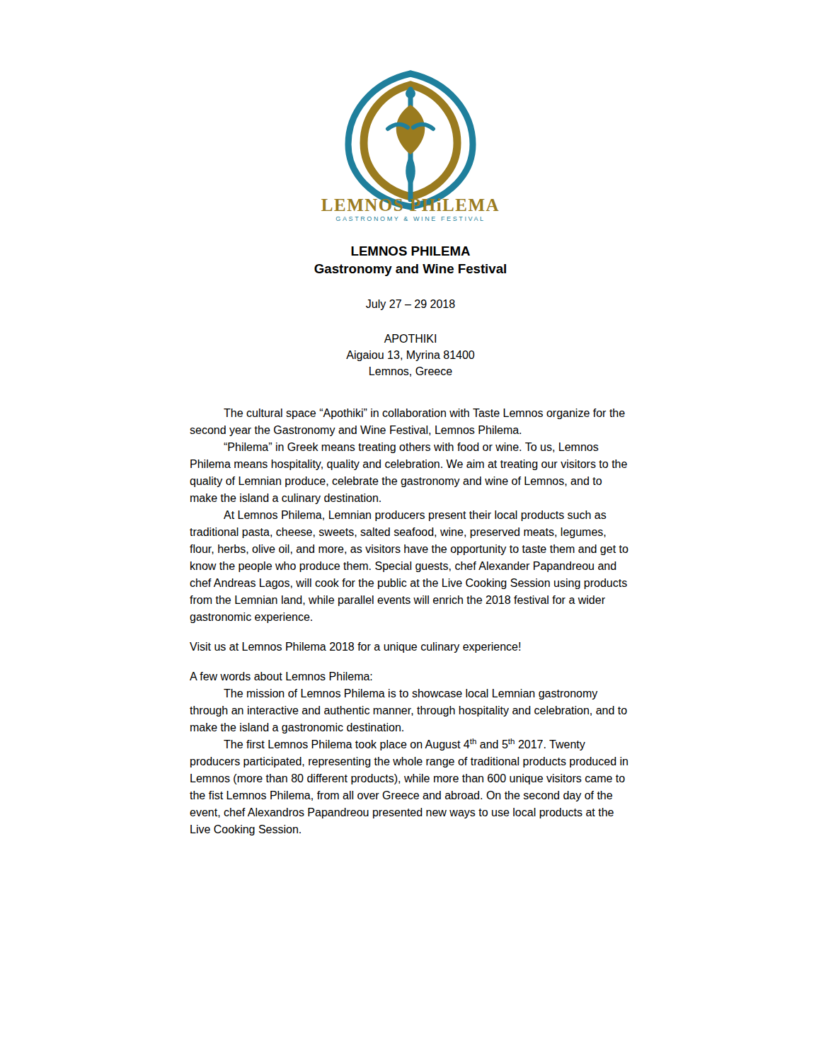LEMNOS PHiLEMA GASTRONOMY & WINE FESTIVAL
LEMNOS PHILEMA
Gastronomy and Wine Festival
July 27 – 29 2018
APOTHIKI
Aigaiou 13, Myrina 81400
Lemnos, Greece
The cultural space “Apothiki” in collaboration with Taste Lemnos organize for the second year the Gastronomy and Wine Festival, Lemnos Philema.
“Philema” in Greek means treating others with food or wine. To us, Lemnos Philema means hospitality, quality and celebration. We aim at treating our visitors to the quality of Lemnian produce, celebrate the gastronomy and wine of Lemnos, and to make the island a culinary destination.
At Lemnos Philema, Lemnian producers present their local products such as traditional pasta, cheese, sweets, salted seafood, wine, preserved meats, legumes, flour, herbs, olive oil, and more, as visitors have the opportunity to taste them and get to know the people who produce them. Special guests, chef Alexander Papandreou and chef Andreas Lagos, will cook for the public at the Live Cooking Session using products from the Lemnian land, while parallel events will enrich the 2018 festival for a wider gastronomic experience.
Visit us at Lemnos Philema 2018 for a unique culinary experience!
A few words about Lemnos Philema:
The mission of Lemnos Philema is to showcase local Lemnian gastronomy through an interactive and authentic manner, through hospitality and celebration, and to make the island a gastronomic destination.
The first Lemnos Philema took place on August 4th and 5th 2017. Twenty producers participated, representing the whole range of traditional products produced in Lemnos (more than 80 different products), while more than 600 unique visitors came to the fist Lemnos Philema, from all over Greece and abroad. On the second day of the event, chef Alexandros Papandreou presented new ways to use local products at the Live Cooking Session.